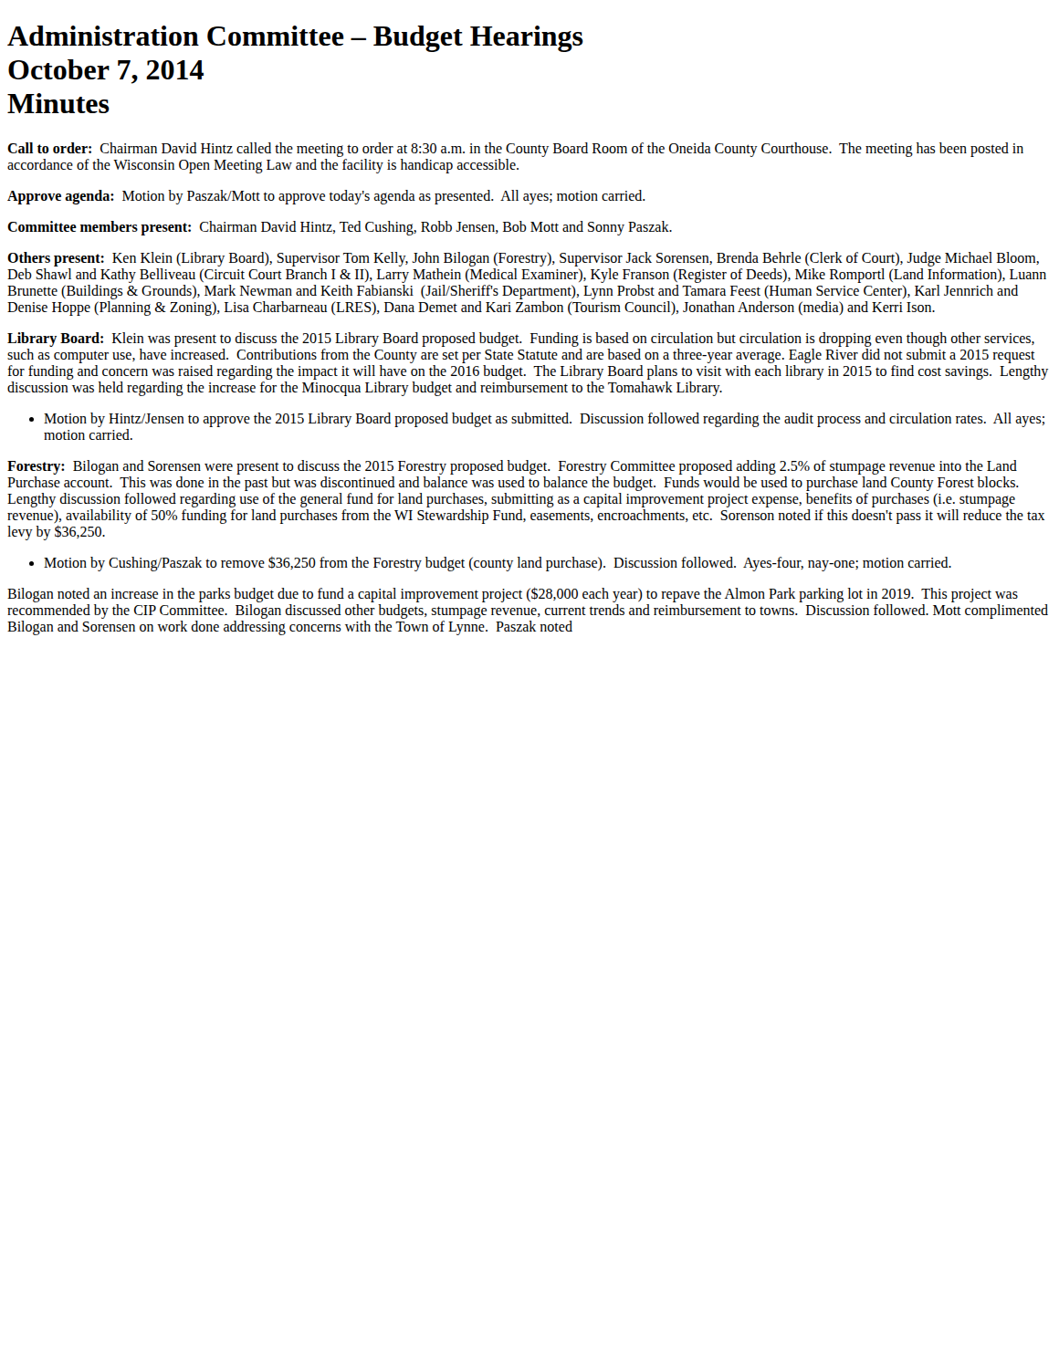Administration Committee – Budget Hearings
October 7, 2014
Minutes
Call to order: Chairman David Hintz called the meeting to order at 8:30 a.m. in the County Board Room of the Oneida County Courthouse. The meeting has been posted in accordance of the Wisconsin Open Meeting Law and the facility is handicap accessible.
Approve agenda: Motion by Paszak/Mott to approve today's agenda as presented. All ayes; motion carried.
Committee members present: Chairman David Hintz, Ted Cushing, Robb Jensen, Bob Mott and Sonny Paszak.
Others present: Ken Klein (Library Board), Supervisor Tom Kelly, John Bilogan (Forestry), Supervisor Jack Sorensen, Brenda Behrle (Clerk of Court), Judge Michael Bloom, Deb Shawl and Kathy Belliveau (Circuit Court Branch I & II), Larry Mathein (Medical Examiner), Kyle Franson (Register of Deeds), Mike Romportl (Land Information), Luann Brunette (Buildings & Grounds), Mark Newman and Keith Fabianski (Jail/Sheriff's Department), Lynn Probst and Tamara Feest (Human Service Center), Karl Jennrich and Denise Hoppe (Planning & Zoning), Lisa Charbarneau (LRES), Dana Demet and Kari Zambon (Tourism Council), Jonathan Anderson (media) and Kerri Ison.
Library Board: Klein was present to discuss the 2015 Library Board proposed budget. Funding is based on circulation but circulation is dropping even though other services, such as computer use, have increased. Contributions from the County are set per State Statute and are based on a three-year average. Eagle River did not submit a 2015 request for funding and concern was raised regarding the impact it will have on the 2016 budget. The Library Board plans to visit with each library in 2015 to find cost savings. Lengthy discussion was held regarding the increase for the Minocqua Library budget and reimbursement to the Tomahawk Library.
Motion by Hintz/Jensen to approve the 2015 Library Board proposed budget as submitted. Discussion followed regarding the audit process and circulation rates. All ayes; motion carried.
Forestry: Bilogan and Sorensen were present to discuss the 2015 Forestry proposed budget. Forestry Committee proposed adding 2.5% of stumpage revenue into the Land Purchase account. This was done in the past but was discontinued and balance was used to balance the budget. Funds would be used to purchase land County Forest blocks. Lengthy discussion followed regarding use of the general fund for land purchases, submitting as a capital improvement project expense, benefits of purchases (i.e. stumpage revenue), availability of 50% funding for land purchases from the WI Stewardship Fund, easements, encroachments, etc. Sorenson noted if this doesn't pass it will reduce the tax levy by $36,250.
Motion by Cushing/Paszak to remove $36,250 from the Forestry budget (county land purchase). Discussion followed. Ayes-four, nay-one; motion carried.
Bilogan noted an increase in the parks budget due to fund a capital improvement project ($28,000 each year) to repave the Almon Park parking lot in 2019. This project was recommended by the CIP Committee. Bilogan discussed other budgets, stumpage revenue, current trends and reimbursement to towns. Discussion followed. Mott complimented Bilogan and Sorensen on work done addressing concerns with the Town of Lynne. Paszak noted